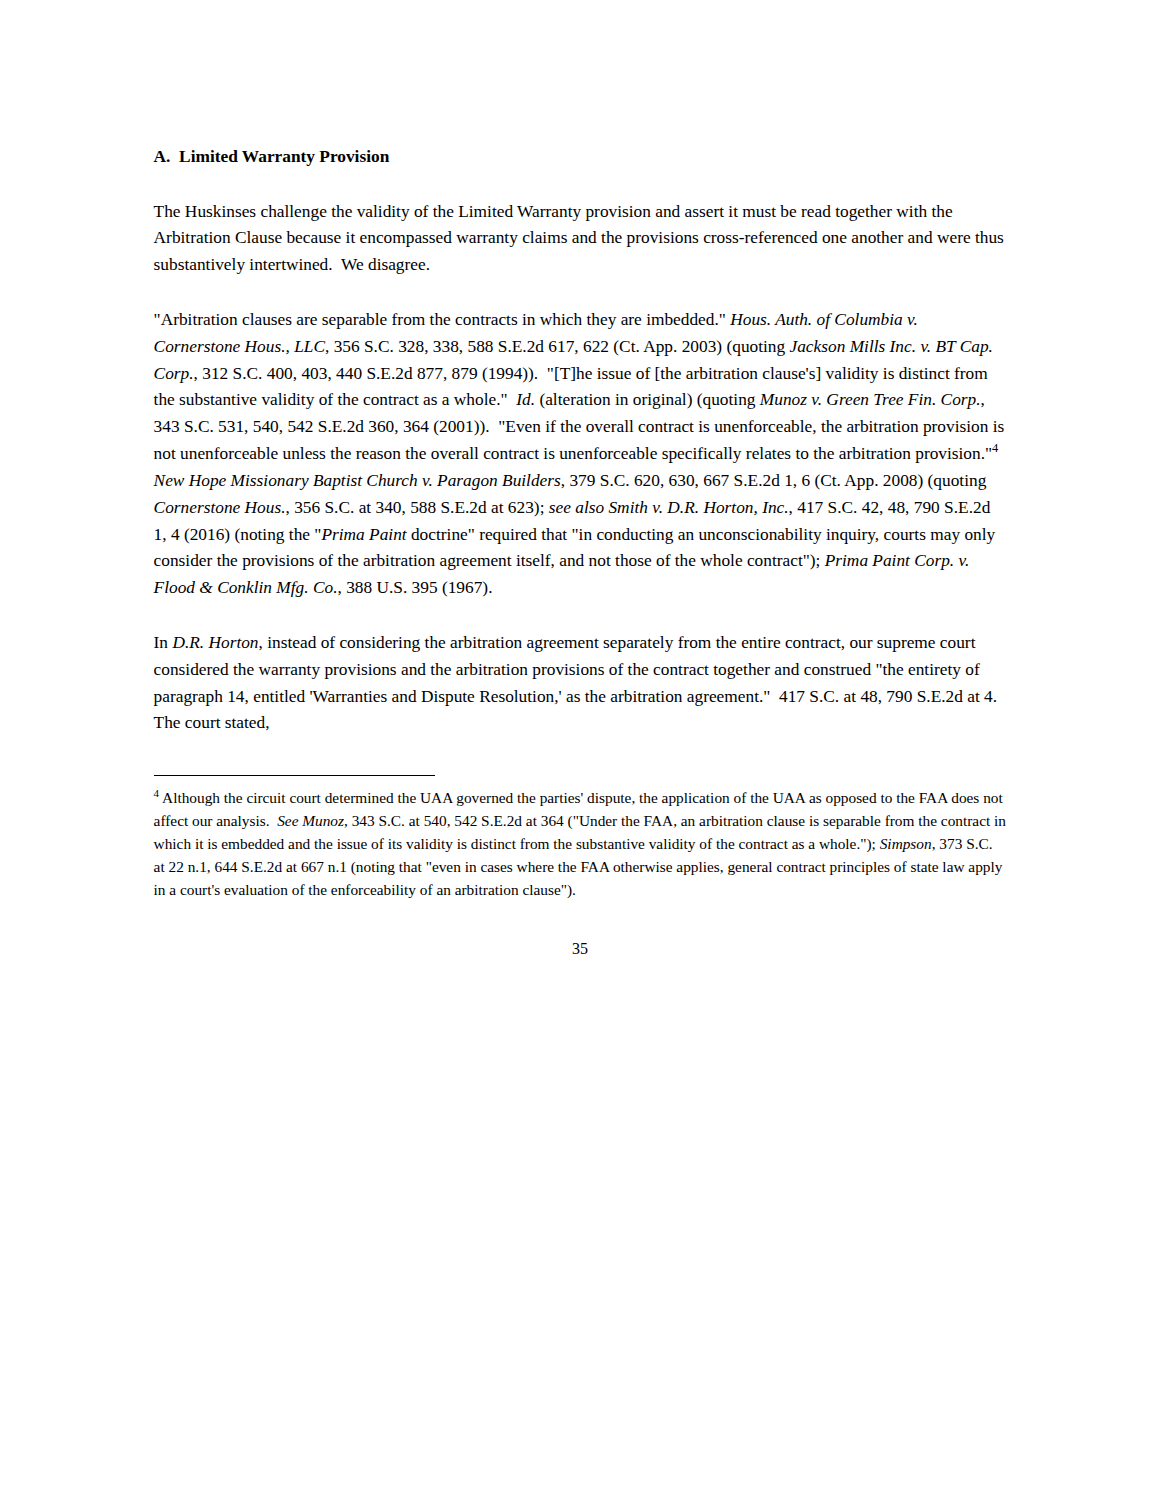A. Limited Warranty Provision
The Huskinses challenge the validity of the Limited Warranty provision and assert it must be read together with the Arbitration Clause because it encompassed warranty claims and the provisions cross-referenced one another and were thus substantively intertwined. We disagree.
"Arbitration clauses are separable from the contracts in which they are imbedded." Hous. Auth. of Columbia v. Cornerstone Hous., LLC, 356 S.C. 328, 338, 588 S.E.2d 617, 622 (Ct. App. 2003) (quoting Jackson Mills Inc. v. BT Cap. Corp., 312 S.C. 400, 403, 440 S.E.2d 877, 879 (1994)). "[T]he issue of [the arbitration clause's] validity is distinct from the substantive validity of the contract as a whole." Id. (alteration in original) (quoting Munoz v. Green Tree Fin. Corp., 343 S.C. 531, 540, 542 S.E.2d 360, 364 (2001)). "Even if the overall contract is unenforceable, the arbitration provision is not unenforceable unless the reason the overall contract is unenforceable specifically relates to the arbitration provision."4 New Hope Missionary Baptist Church v. Paragon Builders, 379 S.C. 620, 630, 667 S.E.2d 1, 6 (Ct. App. 2008) (quoting Cornerstone Hous., 356 S.C. at 340, 588 S.E.2d at 623); see also Smith v. D.R. Horton, Inc., 417 S.C. 42, 48, 790 S.E.2d 1, 4 (2016) (noting the "Prima Paint doctrine" required that "in conducting an unconscionability inquiry, courts may only consider the provisions of the arbitration agreement itself, and not those of the whole contract"); Prima Paint Corp. v. Flood & Conklin Mfg. Co., 388 U.S. 395 (1967).
In D.R. Horton, instead of considering the arbitration agreement separately from the entire contract, our supreme court considered the warranty provisions and the arbitration provisions of the contract together and construed "the entirety of paragraph 14, entitled 'Warranties and Dispute Resolution,' as the arbitration agreement." 417 S.C. at 48, 790 S.E.2d at 4. The court stated,
4 Although the circuit court determined the UAA governed the parties' dispute, the application of the UAA as opposed to the FAA does not affect our analysis. See Munoz, 343 S.C. at 540, 542 S.E.2d at 364 ("Under the FAA, an arbitration clause is separable from the contract in which it is embedded and the issue of its validity is distinct from the substantive validity of the contract as a whole."); Simpson, 373 S.C. at 22 n.1, 644 S.E.2d at 667 n.1 (noting that "even in cases where the FAA otherwise applies, general contract principles of state law apply in a court's evaluation of the enforceability of an arbitration clause").
35